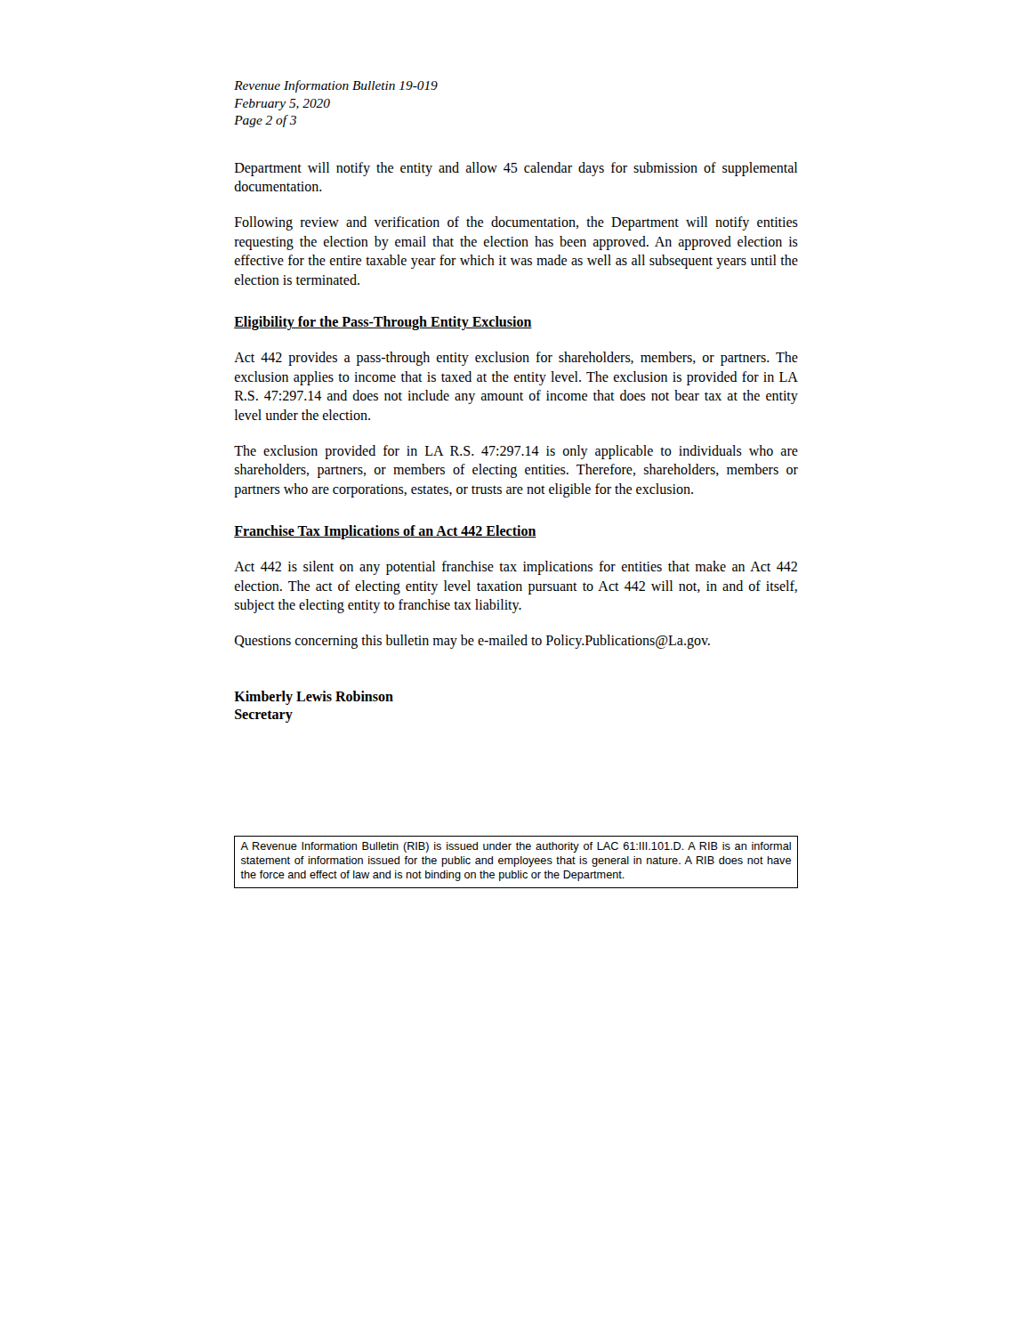Revenue Information Bulletin 19-019
February 5, 2020
Page 2 of 3
Department will notify the entity and allow 45 calendar days for submission of supplemental documentation.
Following review and verification of the documentation, the Department will notify entities requesting the election by email that the election has been approved. An approved election is effective for the entire taxable year for which it was made as well as all subsequent years until the election is terminated.
Eligibility for the Pass-Through Entity Exclusion
Act 442 provides a pass-through entity exclusion for shareholders, members, or partners. The exclusion applies to income that is taxed at the entity level. The exclusion is provided for in LA R.S. 47:297.14 and does not include any amount of income that does not bear tax at the entity level under the election.
The exclusion provided for in LA R.S. 47:297.14 is only applicable to individuals who are shareholders, partners, or members of electing entities. Therefore, shareholders, members or partners who are corporations, estates, or trusts are not eligible for the exclusion.
Franchise Tax Implications of an Act 442 Election
Act 442 is silent on any potential franchise tax implications for entities that make an Act 442 election. The act of electing entity level taxation pursuant to Act 442 will not, in and of itself, subject the electing entity to franchise tax liability.
Questions concerning this bulletin may be e-mailed to Policy.Publications@La.gov.
Kimberly Lewis Robinson
Secretary
A Revenue Information Bulletin (RIB) is issued under the authority of LAC 61:III.101.D. A RIB is an informal statement of information issued for the public and employees that is general in nature. A RIB does not have the force and effect of law and is not binding on the public or the Department.